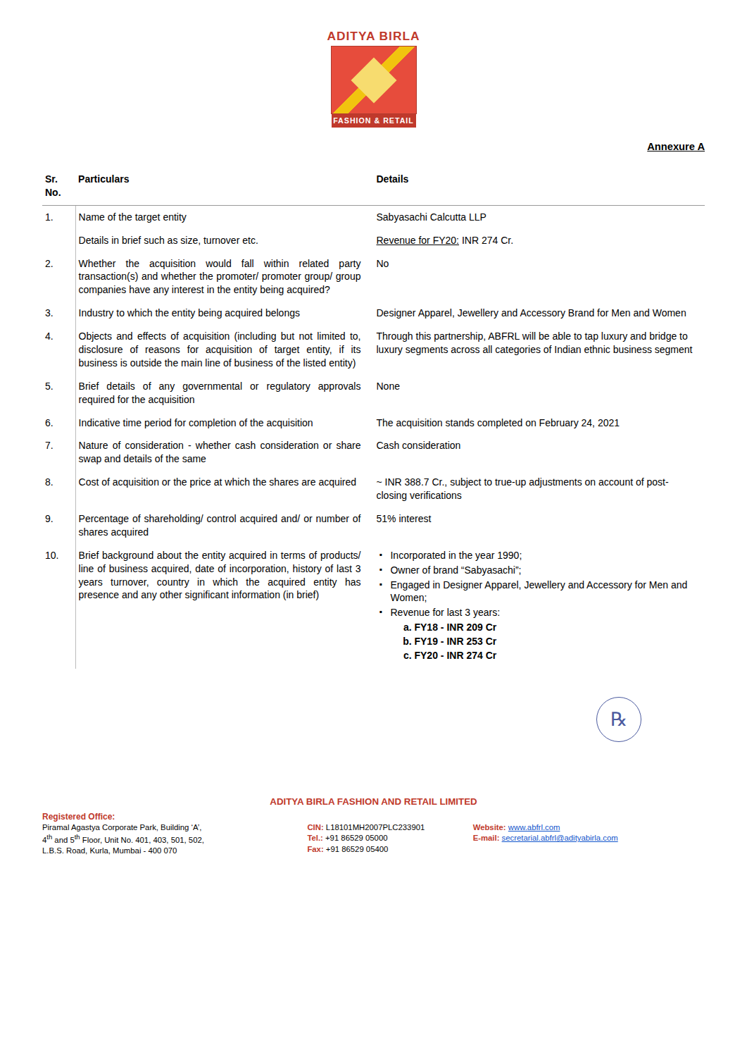ADITYA BIRLA
FASHION & RETAIL
Annexure A
| Sr. No. | Particulars | Details |
| --- | --- | --- |
| 1. | Name of the target entity | Sabyasachi Calcutta LLP |
| | Details in brief such as size, turnover etc. | Revenue for FY20: INR 274 Cr. |
| 2. | Whether the acquisition would fall within related party transaction(s) and whether the promoter/ promoter group/ group companies have any interest in the entity being acquired? | No |
| 3. | Industry to which the entity being acquired belongs | Designer Apparel, Jewellery and Accessory Brand for Men and Women |
| 4. | Objects and effects of acquisition (including but not limited to, disclosure of reasons for acquisition of target entity, if its business is outside the main line of business of the listed entity) | Through this partnership, ABFRL will be able to tap luxury and bridge to luxury segments across all categories of Indian ethnic business segment |
| 5. | Brief details of any governmental or regulatory approvals required for the acquisition | None |
| 6. | Indicative time period for completion of the acquisition | The acquisition stands completed on February 24, 2021 |
| 7. | Nature of consideration - whether cash consideration or share swap and details of the same | Cash consideration |
| 8. | Cost of acquisition or the price at which the shares are acquired | ~ INR 388.7 Cr., subject to true-up adjustments on account of post-closing verifications |
| 9. | Percentage of shareholding/ control acquired and/ or number of shares acquired | 51% interest |
| 10. | Brief background about the entity acquired in terms of products/ line of business acquired, date of incorporation, history of last 3 years turnover, country in which the acquired entity has presence and any other significant information (in brief) | Incorporated in the year 1990; Owner of brand “Sabyasachi”; Engaged in Designer Apparel, Jewellery and Accessory for Men and Women; Revenue for last 3 years: FY18 - INR 209 Cr FY19 - INR 253 Cr FY20 - INR 274 Cr |
℞
ADITYA BIRLA FASHION AND RETAIL LIMITED
Registered Office:
| Piramal Agastya Corporate Park, Building ‘A’, 4 th and 5 th Floor, Unit No. 401, 403, 501, 502, L.B.S. Road, Kurla, Mumbai - 400 070 | CIN: L18101MH2007PLC233901 Tel.: +91 86529 05000 Fax: +91 86529 05400 | Website: www.abfrl.com E-mail: secretarial.abfrl@adityabirla.com |